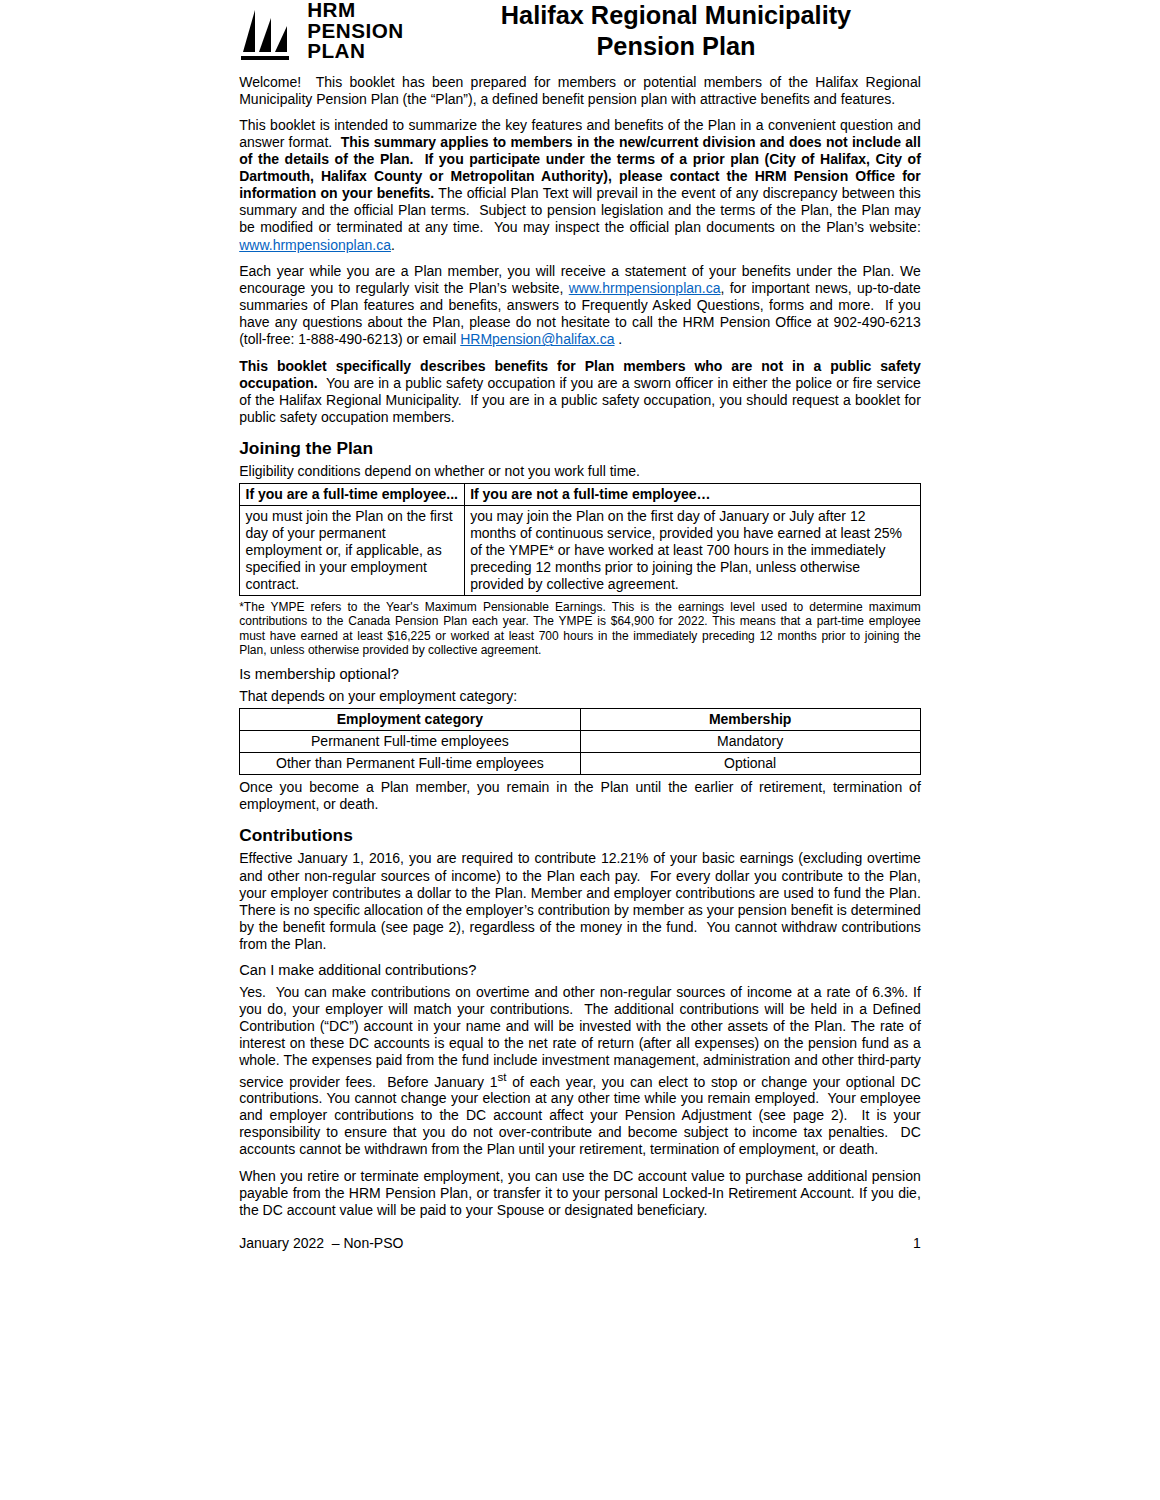HRM PENSION PLAN
Halifax Regional Municipality Pension Plan
Welcome! This booklet has been prepared for members or potential members of the Halifax Regional Municipality Pension Plan (the “Plan”), a defined benefit pension plan with attractive benefits and features.
This booklet is intended to summarize the key features and benefits of the Plan in a convenient question and answer format. This summary applies to members in the new/current division and does not include all of the details of the Plan. If you participate under the terms of a prior plan (City of Halifax, City of Dartmouth, Halifax County or Metropolitan Authority), please contact the HRM Pension Office for information on your benefits. The official Plan Text will prevail in the event of any discrepancy between this summary and the official Plan terms. Subject to pension legislation and the terms of the Plan, the Plan may be modified or terminated at any time. You may inspect the official plan documents on the Plan’s website: www.hrmpensionplan.ca.
Each year while you are a Plan member, you will receive a statement of your benefits under the Plan. We encourage you to regularly visit the Plan’s website, www.hrmpensionplan.ca, for important news, up-to-date summaries of Plan features and benefits, answers to Frequently Asked Questions, forms and more. If you have any questions about the Plan, please do not hesitate to call the HRM Pension Office at 902-490-6213 (toll-free: 1-888-490-6213) or email HRMpension@halifax.ca .
This booklet specifically describes benefits for Plan members who are not in a public safety occupation. You are in a public safety occupation if you are a sworn officer in either the police or fire service of the Halifax Regional Municipality. If you are in a public safety occupation, you should request a booklet for public safety occupation members.
Joining the Plan
Eligibility conditions depend on whether or not you work full time.
| If you are a full-time employee... | If you are not a full-time employee… |
| --- | --- |
| you must join the Plan on the first day of your permanent employment or, if applicable, as specified in your employment contract. | you may join the Plan on the first day of January or July after 12 months of continuous service, provided you have earned at least 25% of the YMPE* or have worked at least 700 hours in the immediately preceding 12 months prior to joining the Plan, unless otherwise provided by collective agreement. |
*The YMPE refers to the Year's Maximum Pensionable Earnings. This is the earnings level used to determine maximum contributions to the Canada Pension Plan each year. The YMPE is $64,900 for 2022. This means that a part-time employee must have earned at least $16,225 or worked at least 700 hours in the immediately preceding 12 months prior to joining the Plan, unless otherwise provided by collective agreement.
Is membership optional?
That depends on your employment category:
| Employment category | Membership |
| --- | --- |
| Permanent Full-time employees | Mandatory |
| Other than Permanent Full-time employees | Optional |
Once you become a Plan member, you remain in the Plan until the earlier of retirement, termination of employment, or death.
Contributions
Effective January 1, 2016, you are required to contribute 12.21% of your basic earnings (excluding overtime and other non-regular sources of income) to the Plan each pay. For every dollar you contribute to the Plan, your employer contributes a dollar to the Plan. Member and employer contributions are used to fund the Plan. There is no specific allocation of the employer’s contribution by member as your pension benefit is determined by the benefit formula (see page 2), regardless of the money in the fund. You cannot withdraw contributions from the Plan.
Can I make additional contributions?
Yes. You can make contributions on overtime and other non-regular sources of income at a rate of 6.3%. If you do, your employer will match your contributions. The additional contributions will be held in a Defined Contribution (“DC”) account in your name and will be invested with the other assets of the Plan. The rate of interest on these DC accounts is equal to the net rate of return (after all expenses) on the pension fund as a whole. The expenses paid from the fund include investment management, administration and other third-party service provider fees. Before January 1st of each year, you can elect to stop or change your optional DC contributions. You cannot change your election at any other time while you remain employed. Your employee and employer contributions to the DC account affect your Pension Adjustment (see page 2). It is your responsibility to ensure that you do not over-contribute and become subject to income tax penalties. DC accounts cannot be withdrawn from the Plan until your retirement, termination of employment, or death.
When you retire or terminate employment, you can use the DC account value to purchase additional pension payable from the HRM Pension Plan, or transfer it to your personal Locked-In Retirement Account. If you die, the DC account value will be paid to your Spouse or designated beneficiary.
January 2022 – Non-PSO 1